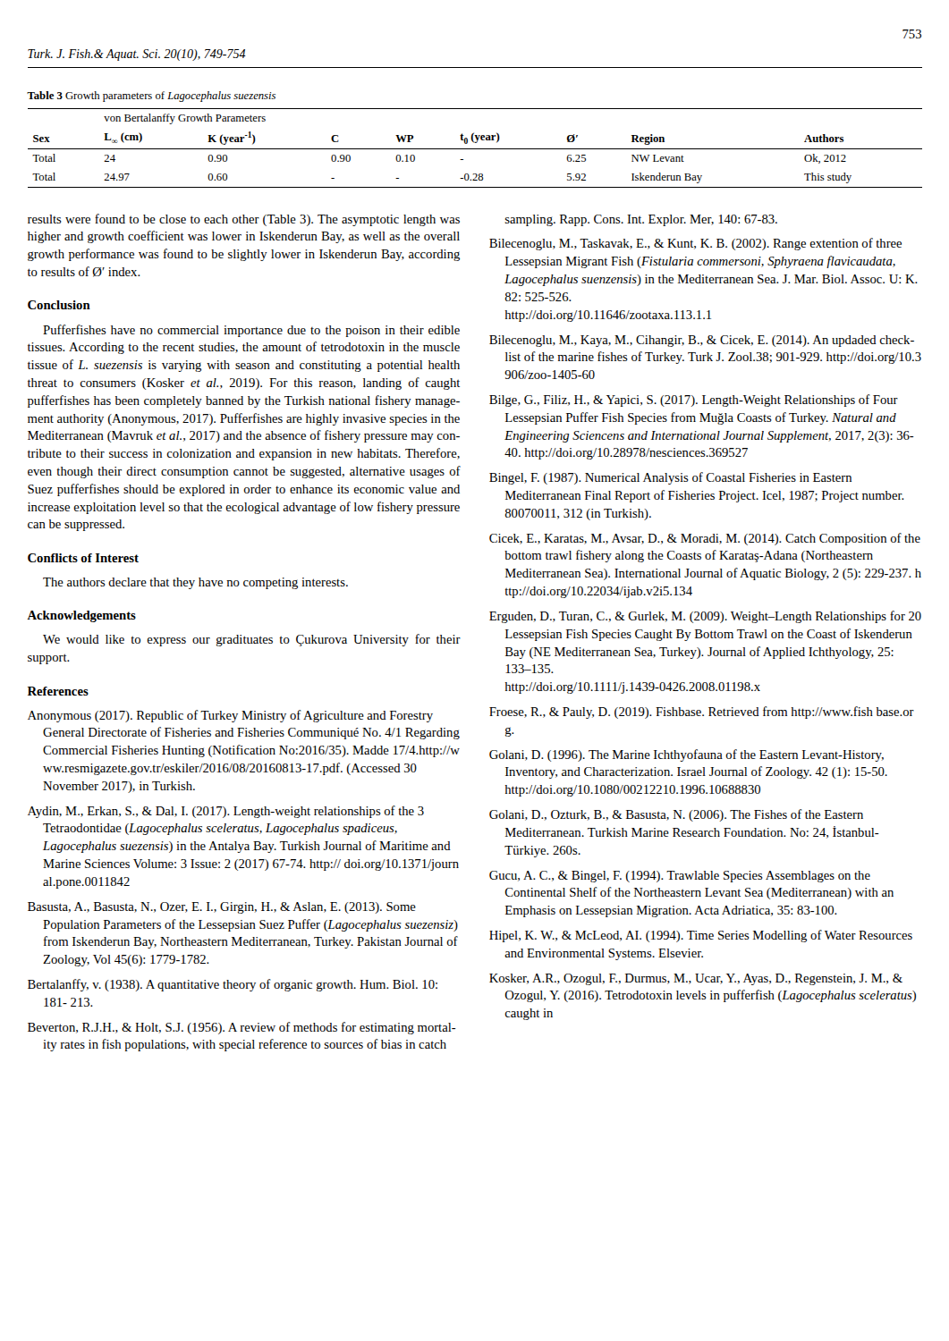753
Turk. J. Fish.& Aquat. Sci. 20(10), 749-754
Table 3 Growth parameters of Lagocephalus suezensis
| | von Bertalanffy Growth Parameters | | |
| Sex | L ∞ (cm) | K (year -1 ) | C | WP | t 0 (year) | Ø′ | Region | Authors |
| Total | 24 | 0.90 | 0.90 | 0.10 | - | 6.25 | NW Levant | Ok, 2012 |
| Total | 24.97 | 0.60 | - | - | -0.28 | 5.92 | Iskenderun Bay | This study |
results were found to be close to each other (Table 3). The asymptotic length was higher and growth coefficient was lower in Iskenderun Bay, as well as the overall growth performance was found to be slightly lower in Iskenderun Bay, according to results of Ø′ index.
Conclusion
Pufferfishes have no commercial importance due to the poison in their edible tissues. According to the recent studies, the amount of tetrodotoxin in the muscle tissue of L. suezensis is varying with season and constituting a potential health threat to consumers (Kosker et al., 2019). For this reason, landing of caught pufferfishes has been completely banned by the Turkish national fishery management authority (Anonymous, 2017). Pufferfishes are highly invasive species in the Mediterranean (Mavruk et al., 2017) and the absence of fishery pressure may contribute to their success in colonization and expansion in new habitats. Therefore, even though their direct consumption cannot be suggested, alternative usages of Suez pufferfishes should be explored in order to enhance its economic value and increase exploitation level so that the ecological advantage of low fishery pressure can be suppressed.
Conflicts of Interest
The authors declare that they have no competing interests.
Acknowledgements
We would like to express our gradituates to Çukurova University for their support.
References
Anonymous (2017). Republic of Turkey Ministry of Agriculture and Forestry General Directorate of Fisheries and Fisheries Communiqué No. 4/1 Regarding Commercial Fisheries Hunting (Notification No:2016/35). Madde 17/4.http://www.resmigazete.gov.tr/eskiler/2016/08/20160813-17.pdf. (Accessed 30 November 2017), in Turkish.
Aydin, M., Erkan, S., & Dal, I. (2017). Length-weight relationships of the 3 Tetraodontidae (Lagocephalus sceleratus, Lagocephalus spadiceus, Lagocephalus suezensis) in the Antalya Bay. Turkish Journal of Maritime and Marine Sciences Volume: 3 Issue: 2 (2017) 67-74. http:// doi.org/10.1371/journal.pone.0011842
Basusta, A., Basusta, N., Ozer, E. I., Girgin, H., & Aslan, E. (2013). Some Population Parameters of the Lessepsian Suez Puffer (Lagocephalus suezensiz) from Iskenderun Bay, Northeastern Mediterranean, Turkey. Pakistan Journal of Zoology, Vol 45(6): 1779-1782.
Bertalanffy, v. (1938). A quantitative theory of organic growth. Hum. Biol. 10: 181- 213.
Beverton, R.J.H., & Holt, S.J. (1956). A review of methods for estimating mortality rates in fish populations, with special reference to sources of bias in catch sampling. Rapp. Cons. Int. Explor. Mer, 140: 67-83.
Bilecenoglu, M., Taskavak, E., & Kunt, K. B. (2002). Range extention of three Lessepsian Migrant Fish (Fistularia commersoni, Sphyraena flavicaudata, Lagocephalus suenzensis) in the Mediterranean Sea. J. Mar. Biol. Assoc. U: K. 82: 525-526.
http://doi.org/10.11646/zootaxa.113.1.1
Bilecenoglu, M., Kaya, M., Cihangir, B., & Cicek, E. (2014). An updaded checklist of the marine fishes of Turkey. Turk J. Zool.38; 901-929. http://doi.org/10.3906/zoo-1405-60
Bilge, G., Filiz, H., & Yapici, S. (2017). Length-Weight Relationships of Four Lessepsian Puffer Fish Species from Muğla Coasts of Turkey. Natural and Engineering Sciencens and International Journal Supplement, 2017, 2(3): 36-40. http://doi.org/10.28978/nesciences.369527
Bingel, F. (1987). Numerical Analysis of Coastal Fisheries in Eastern Mediterranean Final Report of Fisheries Project. Icel, 1987; Project number. 80070011, 312 (in Turkish).
Cicek, E., Karatas, M., Avsar, D., & Moradi, M. (2014). Catch Composition of the bottom trawl fishery along the Coasts of Karataş-Adana (Northeastern Mediterranean Sea). International Journal of Aquatic Biology, 2 (5): 229-237. http://doi.org/10.22034/ijab.v2i5.134
Erguden, D., Turan, C., & Gurlek, M. (2009). Weight–Length Relationships for 20 Lessepsian Fish Species Caught By Bottom Trawl on the Coast of Iskenderun Bay (NE Mediterranean Sea, Turkey). Journal of Applied Ichthyology, 25: 133–135.
http://doi.org/10.1111/j.1439-0426.2008.01198.x
Froese, R., & Pauly, D. (2019). Fishbase. Retrieved from http://www.fish base.org.
Golani, D. (1996). The Marine Ichthyofauna of the Eastern Levant-History, Inventory, and Characterization. Israel Journal of Zoology. 42 (1): 15-50.
http://doi.org/10.1080/00212210.1996.10688830
Golani, D., Ozturk, B., & Basusta, N. (2006). The Fishes of the Eastern Mediterranean. Turkish Marine Research Foundation. No: 24, İstanbul-Türkiye. 260s.
Gucu, A. C., & Bingel, F. (1994). Trawlable Species Assemblages on the Continental Shelf of the Northeastern Levant Sea (Mediterranean) with an Emphasis on Lessepsian Migration. Acta Adriatica, 35: 83-100.
Hipel, K. W., & McLeod, AI. (1994). Time Series Modelling of Water Resources and Environmental Systems. Elsevier.
Kosker, A.R., Ozogul, F., Durmus, M., Ucar, Y., Ayas, D., Regenstein, J. M., & Ozogul, Y. (2016). Tetrodotoxin levels in pufferfish (Lagocephalus sceleratus) caught in